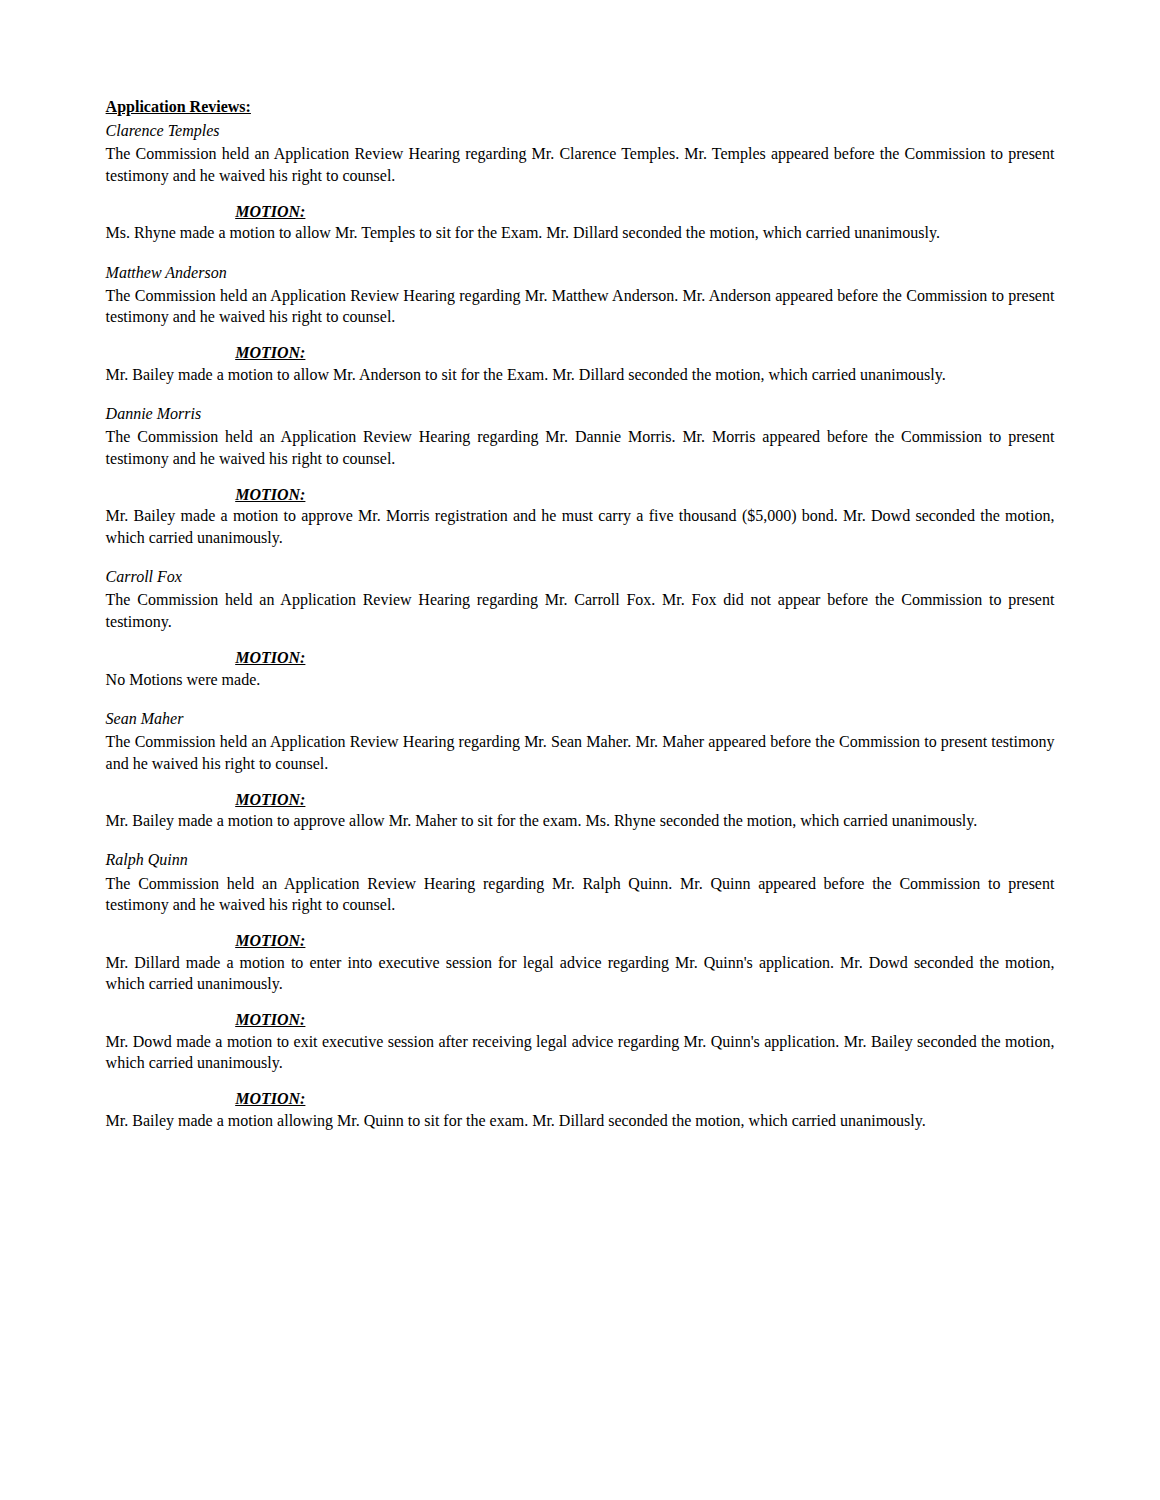Application Reviews:
Clarence Temples
The Commission held an Application Review Hearing regarding Mr. Clarence Temples. Mr. Temples appeared before the Commission to present testimony and he waived his right to counsel.
MOTION:
Ms. Rhyne made a motion to allow Mr. Temples to sit for the Exam. Mr. Dillard seconded the motion, which carried unanimously.
Matthew Anderson
The Commission held an Application Review Hearing regarding Mr. Matthew Anderson. Mr. Anderson appeared before the Commission to present testimony and he waived his right to counsel.
MOTION:
Mr. Bailey made a motion to allow Mr. Anderson to sit for the Exam. Mr. Dillard seconded the motion, which carried unanimously.
Dannie Morris
The Commission held an Application Review Hearing regarding Mr. Dannie Morris. Mr. Morris appeared before the Commission to present testimony and he waived his right to counsel.
MOTION:
Mr. Bailey made a motion to approve Mr. Morris registration and he must carry a five thousand ($5,000) bond. Mr. Dowd seconded the motion, which carried unanimously.
Carroll Fox
The Commission held an Application Review Hearing regarding Mr. Carroll Fox. Mr. Fox did not appear before the Commission to present testimony.
MOTION:
No Motions were made.
Sean Maher
The Commission held an Application Review Hearing regarding Mr. Sean Maher. Mr. Maher appeared before the Commission to present testimony and he waived his right to counsel.
MOTION:
Mr. Bailey made a motion to approve allow Mr. Maher to sit for the exam. Ms. Rhyne seconded the motion, which carried unanimously.
Ralph Quinn
The Commission held an Application Review Hearing regarding Mr. Ralph Quinn. Mr. Quinn appeared before the Commission to present testimony and he waived his right to counsel.
MOTION:
Mr. Dillard made a motion to enter into executive session for legal advice regarding Mr. Quinn's application. Mr. Dowd seconded the motion, which carried unanimously.
MOTION:
Mr. Dowd made a motion to exit executive session after receiving legal advice regarding Mr. Quinn's application. Mr. Bailey seconded the motion, which carried unanimously.
MOTION:
Mr. Bailey made a motion allowing Mr. Quinn to sit for the exam. Mr. Dillard seconded the motion, which carried unanimously.